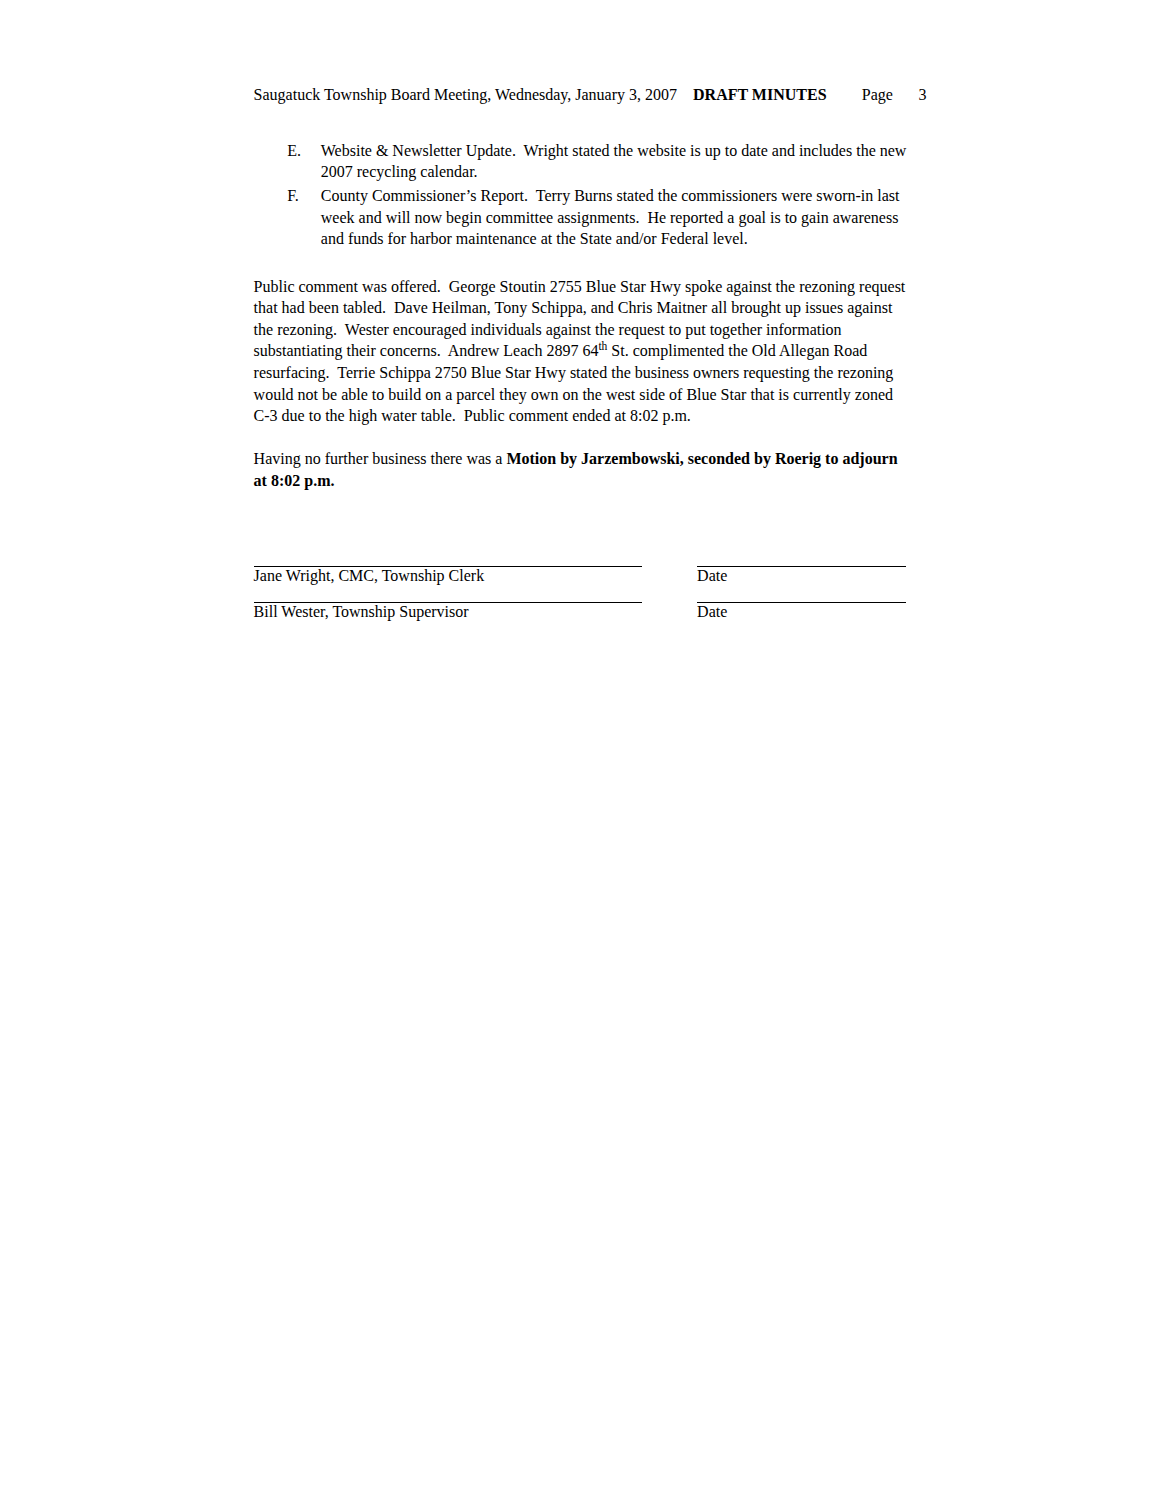Saugatuck Township Board Meeting, Wednesday, January 3, 2007 DRAFT MINUTES Page3
E. Website & Newsletter Update. Wright stated the website is up to date and includes the new 2007 recycling calendar.
F. County Commissioner’s Report. Terry Burns stated the commissioners were sworn-in last week and will now begin committee assignments. He reported a goal is to gain awareness and funds for harbor maintenance at the State and/or Federal level.
Public comment was offered. George Stoutin 2755 Blue Star Hwy spoke against the rezoning request that had been tabled. Dave Heilman, Tony Schippa, and Chris Maitner all brought up issues against the rezoning. Wester encouraged individuals against the request to put together information substantiating their concerns. Andrew Leach 2897 64th St. complimented the Old Allegan Road resurfacing. Terrie Schippa 2750 Blue Star Hwy stated the business owners requesting the rezoning would not be able to build on a parcel they own on the west side of Blue Star that is currently zoned C-3 due to the high water table. Public comment ended at 8:02 p.m.
Having no further business there was a Motion by Jarzembowski, seconded by Roerig to adjourn at 8:02 p.m.
| Jane Wright, CMC, Township Clerk | | Date |
| Bill Wester, Township Supervisor | | Date |